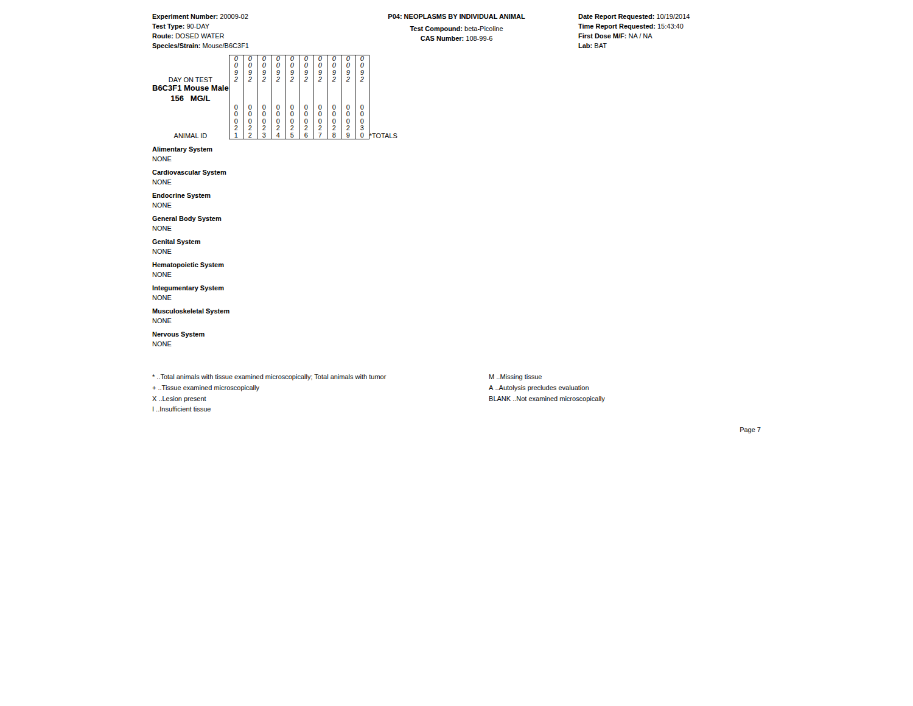Experiment Number: 20009-02
Test Type: 90-DAY
Route: DOSED WATER
Species/Strain: Mouse/B6C3F1
P04: NEOPLASMS BY INDIVIDUAL ANIMAL
Test Compound: beta-Picoline
CAS Number: 108-99-6
Date Report Requested: 10/19/2014
Time Report Requested: 15:43:40
First Dose M/F: NA / NA
Lab: BAT
| DAY ON TEST | 0 0 9 2 | 0 0 9 2 | 0 0 9 2 | 0 0 9 2 | 0 0 9 2 | 0 0 9 2 | 0 0 9 2 | 0 0 9 2 | 0 0 9 2 | 0 0 9 2 | |
| B6C3F1 Mouse Male 156 MG/L | | | | | | | | | | | |
| ANIMAL ID | 0 0 0 2 1 | 0 0 0 2 2 | 0 0 0 2 3 | 0 0 0 2 4 | 0 0 0 2 5 | 0 0 0 2 6 | 0 0 0 2 7 | 0 0 0 2 8 | 0 0 0 2 9 | 0 0 0 3 0 | *TOTALS |
Alimentary System
NONE
Cardiovascular System
NONE
Endocrine System
NONE
General Body System
NONE
Genital System
NONE
Hematopoietic System
NONE
Integumentary System
NONE
Musculoskeletal System
NONE
Nervous System
NONE
* ..Total animals with tissue examined microscopically; Total animals with tumor
+ ..Tissue examined microscopically
X ..Lesion present
I ..Insufficient tissue
M ..Missing tissue
A ..Autolysis precludes evaluation
BLANK ..Not examined microscopically
Page 7